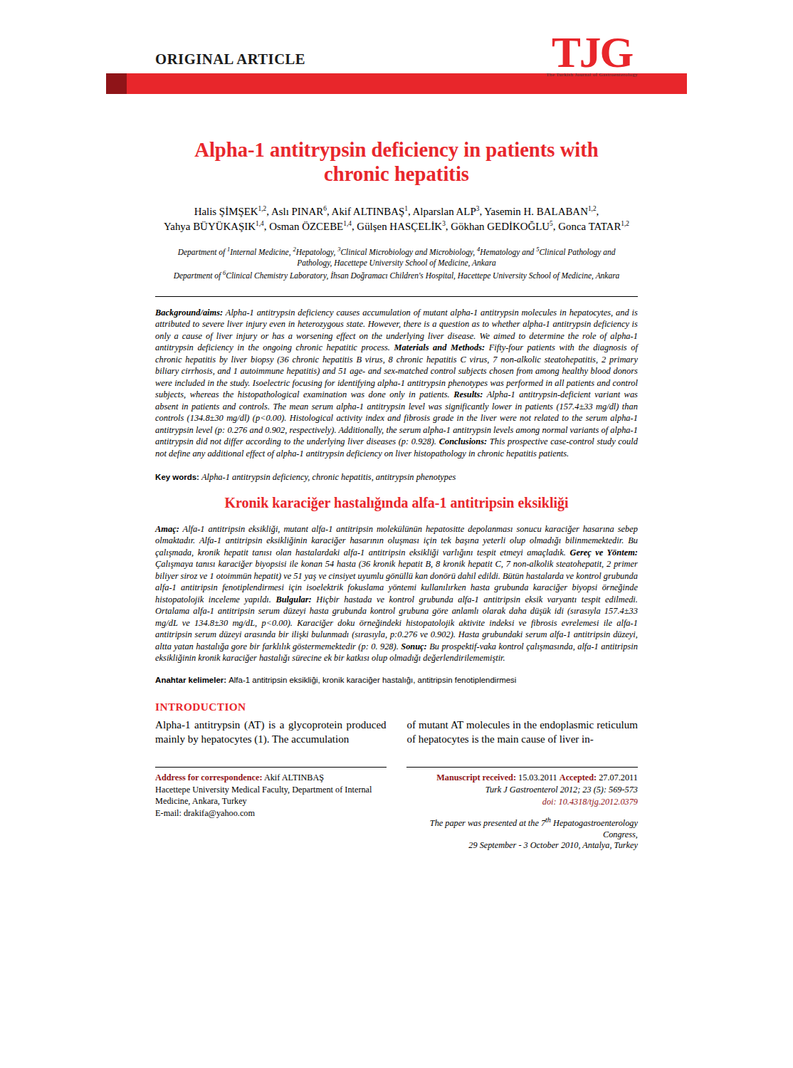ORIGINAL ARTICLE
TJG
The Turkish Journal of Gastroenterology
Alpha-1 antitrypsin deficiency in patients with
chronic hepatitis
Halis ŞİMŞEK1,2, Aslı PINAR6, Akif ALTINBAŞ1, Alparslan ALP3, Yasemin H. BALABAN1,2,
Yahya BÜYÜKAŞIK1,4, Osman ÖZCEBE1,4, Gülşen HASÇELİK3, Gökhan GEDİKOĞLU5, Gonca TATAR1,2
Department of 1Internal Medicine, 2Hepatology, 3Clinical Microbiology and Microbiology, 4Hematology and 5Clinical Pathology and
Pathology, Hacettepe University School of Medicine, Ankara
Department of 6Clinical Chemistry Laboratory, İhsan Doğramacı Children's Hospital, Hacettepe University School of Medicine, Ankara
Background/aims: Alpha-1 antitrypsin deficiency causes accumulation of mutant alpha-1 antitrypsin molecules in hepatocytes, and is attributed to severe liver injury even in heterozygous state. However, there is a question as to whether alpha-1 antitrypsin deficiency is only a cause of liver injury or has a worsening effect on the underlying liver disease. We aimed to determine the role of alpha-1 antitrypsin deficiency in the ongoing chronic hepatitic process. Materials and Methods: Fifty-four patients with the diagnosis of chronic hepatitis by liver biopsy (36 chronic hepatitis B virus, 8 chronic hepatitis C virus, 7 non-alkolic steatohepatitis, 2 primary biliary cirrhosis, and 1 autoimmune hepatitis) and 51 age- and sex-matched control subjects chosen from among healthy blood donors were included in the study. Isoelectric focusing for identifying alpha-1 antitrypsin phenotypes was performed in all patients and control subjects, whereas the histopathological examination was done only in patients. Results: Alpha-1 antitrypsin-deficient variant was absent in patients and controls. The mean serum alpha-1 antitrypsin level was significantly lower in patients (157.4±33 mg/dl) than controls (134.8±30 mg/dl) (p<0.00). Histological activity index and fibrosis grade in the liver were not related to the serum alpha-1 antitrypsin level (p: 0.276 and 0.902, respectively). Additionally, the serum alpha-1 antitrypsin levels among normal variants of alpha-1 antitrypsin did not differ according to the underlying liver diseases (p: 0.928). Conclusions: This prospective case-control study could not define any additional effect of alpha-1 antitrypsin deficiency on liver histopathology in chronic hepatitis patients.
Key words: Alpha-1 antitrypsin deficiency, chronic hepatitis, antitrypsin phenotypes
Kronik karaciğer hastalığında alfa-1 antitripsin eksikliği
Amaç: Alfa-1 antitripsin eksikliği, mutant alfa-1 antitripsin molekülünün hepatositte depolanması sonucu karaciğer hasarına sebep olmaktadır. Alfa-1 antitripsin eksikliğinin karaciğer hasarının oluşması için tek başına yeterli olup olmadığı bilinmemektedir. Bu çalışmada, kronik hepatit tanısı olan hastalardaki alfa-1 antitripsin eksikliği varlığını tespit etmeyi amaçladık. Gereç ve Yöntem: Çalışmaya tanısı karaciğer biyopsisi ile konan 54 hasta (36 kronik hepatit B, 8 kronik hepatit C, 7 non-alkolik steatohepatit, 2 primer biliyer siroz ve 1 otoimmün hepatit) ve 51 yaş ve cinsiyet uyumlu gönüllü kan donörü dahil edildi. Bütün hastalarda ve kontrol grubunda alfa-1 antitripsin fenotiplendirmesi için isoelektrik fokuslama yöntemi kullanılırken hasta grubunda karaciğer biyopsi örneğinde histopatolojik inceleme yapıldı. Bulgular: Hiçbir hastada ve kontrol grubunda alfa-1 antitripsin eksik varyantı tespit edilmedi. Ortalama alfa-1 antitripsin serum düzeyi hasta grubunda kontrol grubuna göre anlamlı olarak daha düşük idi (sırasıyla 157.4±33 mg/dL ve 134.8±30 mg/dL, p<0.00). Karaciğer doku örneğindeki histopatolojik aktivite indeksi ve fibrosis evrelemesi ile alfa-1 antitripsin serum düzeyi arasında bir ilişki bulunmadı (sırasıyla, p:0.276 ve 0.902). Hasta grubundaki serum alfa-1 antitripsin düzeyi, altta yatan hastalığa gore bir farklılık göstermemektedir (p: 0. 928). Sonuç: Bu prospektif-vaka kontrol çalışmasında, alfa-1 antitripsin eksikliğinin kronik karaciğer hastalığı sürecine ek bir katkısı olup olmadığı değerlendirilememiştir.
Anahtar kelimeler: Alfa-1 antitripsin eksikliği, kronik karaciğer hastalığı, antitripsin fenotiplendirmesi
INTRODUCTION
Alpha-1 antitrypsin (AT) is a glycoprotein produced mainly by hepatocytes (1). The accumulation
of mutant AT molecules in the endoplasmic reticulum of hepatocytes is the main cause of liver in-
Address for correspondence: Akif ALTINBAŞ
Hacettepe University Medical Faculty, Department of Internal
Medicine, Ankara, Turkey
E-mail: drakifa@yahoo.com
Manuscript received: 15.03.2011 Accepted: 27.07.2011
Turk J Gastroenterol 2012; 23 (5): 569-573
doi: 10.4318/tjg.2012.0379
The paper was presented at the 7th Hepatogastroenterology Congress,
29 September - 3 October 2010, Antalya, Turkey